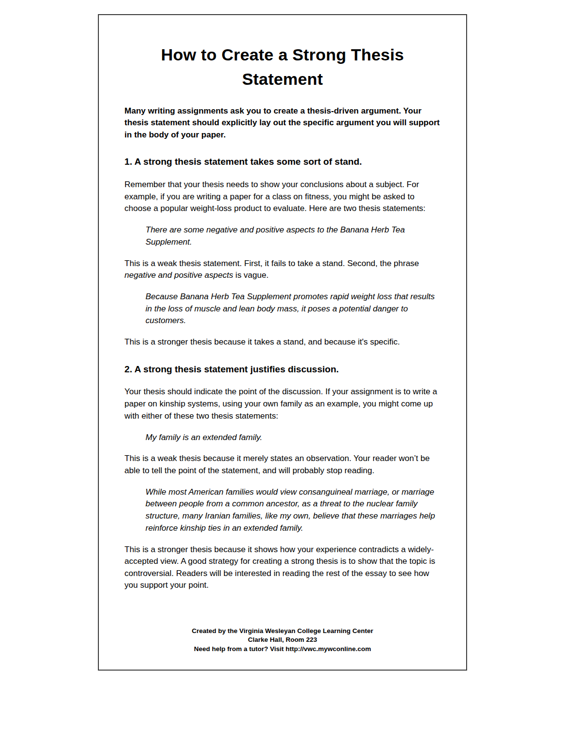How to Create a Strong Thesis Statement
Many writing assignments ask you to create a thesis-driven argument. Your thesis statement should explicitly lay out the specific argument you will support in the body of your paper.
1. A strong thesis statement takes some sort of stand.
Remember that your thesis needs to show your conclusions about a subject. For example, if you are writing a paper for a class on fitness, you might be asked to choose a popular weight-loss product to evaluate. Here are two thesis statements:
There are some negative and positive aspects to the Banana Herb Tea Supplement.
This is a weak thesis statement. First, it fails to take a stand. Second, the phrase negative and positive aspects is vague.
Because Banana Herb Tea Supplement promotes rapid weight loss that results in the loss of muscle and lean body mass, it poses a potential danger to customers.
This is a stronger thesis because it takes a stand, and because it's specific.
2. A strong thesis statement justifies discussion.
Your thesis should indicate the point of the discussion. If your assignment is to write a paper on kinship systems, using your own family as an example, you might come up with either of these two thesis statements:
My family is an extended family.
This is a weak thesis because it merely states an observation. Your reader won’t be able to tell the point of the statement, and will probably stop reading.
While most American families would view consanguineal marriage, or marriage between people from a common ancestor, as a threat to the nuclear family structure, many Iranian families, like my own, believe that these marriages help reinforce kinship ties in an extended family.
This is a stronger thesis because it shows how your experience contradicts a widely-accepted view. A good strategy for creating a strong thesis is to show that the topic is controversial. Readers will be interested in reading the rest of the essay to see how you support your point.
Created by the Virginia Wesleyan College Learning Center
Clarke Hall, Room 223
Need help from a tutor? Visit http://vwc.mywconline.com